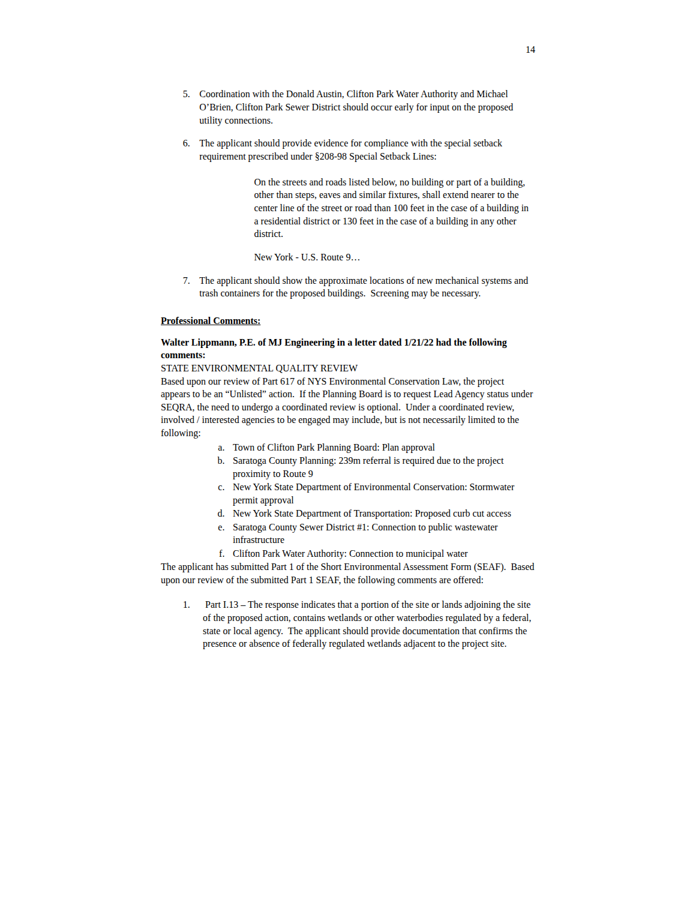14
Coordination with the Donald Austin, Clifton Park Water Authority and Michael O’Brien, Clifton Park Sewer District should occur early for input on the proposed utility connections.
The applicant should provide evidence for compliance with the special setback requirement prescribed under §208-98 Special Setback Lines:
On the streets and roads listed below, no building or part of a building, other than steps, eaves and similar fixtures, shall extend nearer to the center line of the street or road than 100 feet in the case of a building in a residential district or 130 feet in the case of a building in any other district.
New York - U.S. Route 9…
The applicant should show the approximate locations of new mechanical systems and trash containers for the proposed buildings. Screening may be necessary.
Professional Comments:
Walter Lippmann, P.E. of MJ Engineering in a letter dated 1/21/22 had the following comments:
STATE ENVIRONMENTAL QUALITY REVIEW
Based upon our review of Part 617 of NYS Environmental Conservation Law, the project appears to be an “Unlisted” action. If the Planning Board is to request Lead Agency status under SEQRA, the need to undergo a coordinated review is optional. Under a coordinated review, involved / interested agencies to be engaged may include, but is not necessarily limited to the following:
Town of Clifton Park Planning Board: Plan approval
Saratoga County Planning: 239m referral is required due to the project proximity to Route 9
New York State Department of Environmental Conservation: Stormwater permit approval
New York State Department of Transportation: Proposed curb cut access
Saratoga County Sewer District #1: Connection to public wastewater infrastructure
Clifton Park Water Authority: Connection to municipal water
The applicant has submitted Part 1 of the Short Environmental Assessment Form (SEAF). Based upon our review of the submitted Part 1 SEAF, the following comments are offered:
Part I.13 – The response indicates that a portion of the site or lands adjoining the site of the proposed action, contains wetlands or other waterbodies regulated by a federal, state or local agency. The applicant should provide documentation that confirms the presence or absence of federally regulated wetlands adjacent to the project site.